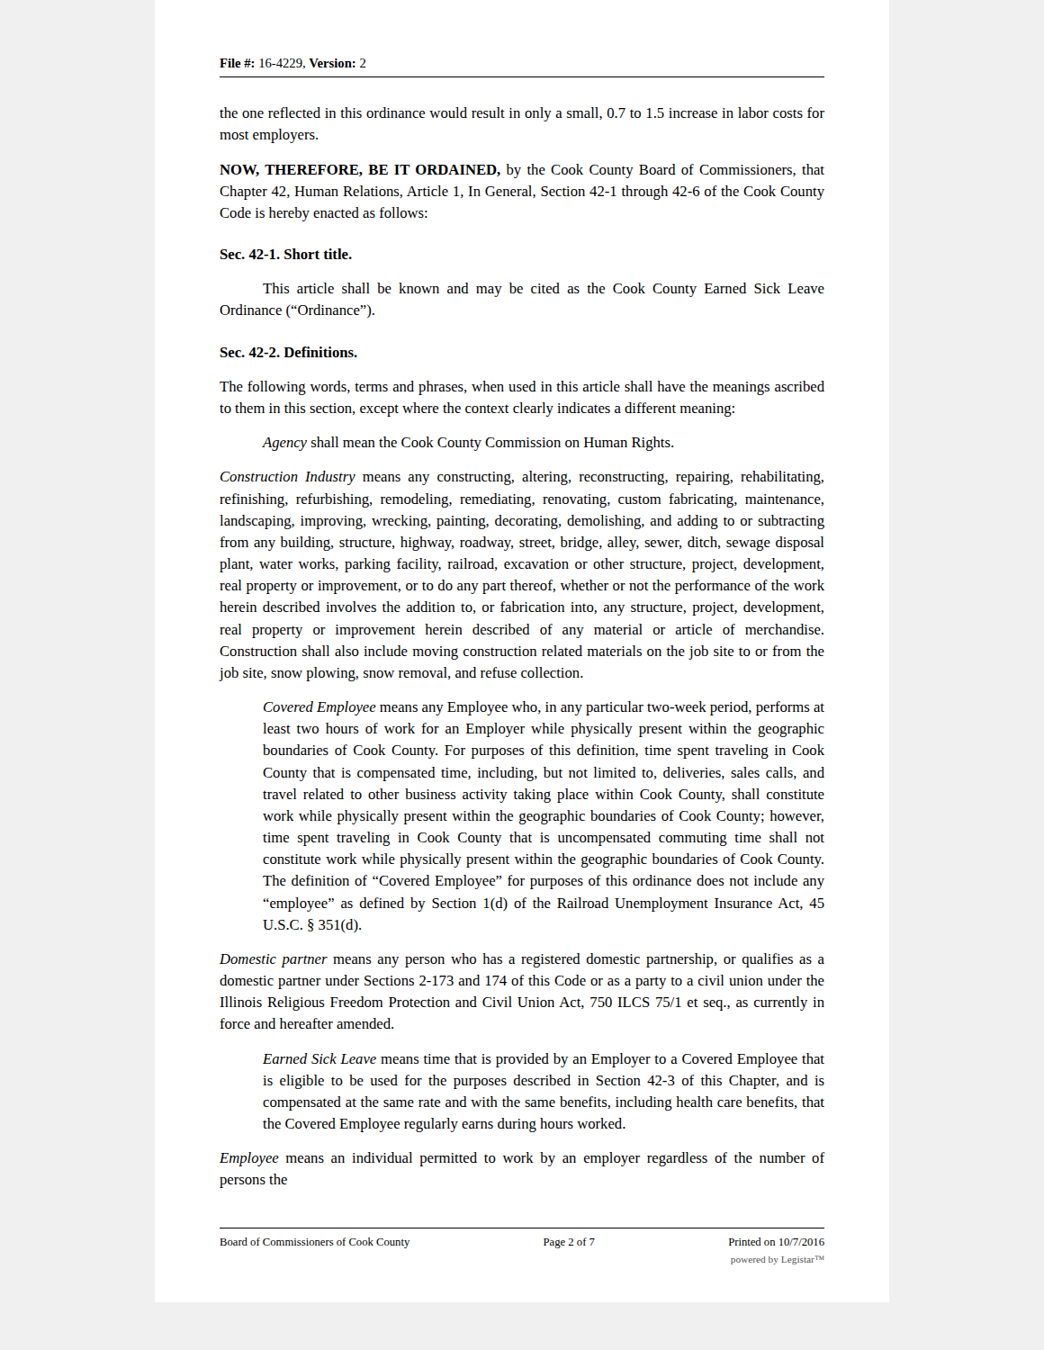File #: 16-4229, Version: 2
the one reflected in this ordinance would result in only a small, 0.7 to 1.5 increase in labor costs for most employers.
NOW, THEREFORE, BE IT ORDAINED, by the Cook County Board of Commissioners, that Chapter 42, Human Relations, Article 1, In General, Section 42-1 through 42-6 of the Cook County Code is hereby enacted as follows:
Sec. 42-1. Short title.
This article shall be known and may be cited as the Cook County Earned Sick Leave Ordinance (“Ordinance”).
Sec. 42-2. Definitions.
The following words, terms and phrases, when used in this article shall have the meanings ascribed to them in this section, except where the context clearly indicates a different meaning:
Agency shall mean the Cook County Commission on Human Rights.
Construction Industry means any constructing, altering, reconstructing, repairing, rehabilitating, refinishing, refurbishing, remodeling, remediating, renovating, custom fabricating, maintenance, landscaping, improving, wrecking, painting, decorating, demolishing, and adding to or subtracting from any building, structure, highway, roadway, street, bridge, alley, sewer, ditch, sewage disposal plant, water works, parking facility, railroad, excavation or other structure, project, development, real property or improvement, or to do any part thereof, whether or not the performance of the work herein described involves the addition to, or fabrication into, any structure, project, development, real property or improvement herein described of any material or article of merchandise. Construction shall also include moving construction related materials on the job site to or from the job site, snow plowing, snow removal, and refuse collection.
Covered Employee means any Employee who, in any particular two-week period, performs at least two hours of work for an Employer while physically present within the geographic boundaries of Cook County. For purposes of this definition, time spent traveling in Cook County that is compensated time, including, but not limited to, deliveries, sales calls, and travel related to other business activity taking place within Cook County, shall constitute work while physically present within the geographic boundaries of Cook County; however, time spent traveling in Cook County that is uncompensated commuting time shall not constitute work while physically present within the geographic boundaries of Cook County. The definition of “Covered Employee” for purposes of this ordinance does not include any “employee” as defined by Section 1(d) of the Railroad Unemployment Insurance Act, 45 U.S.C. § 351(d).
Domestic partner means any person who has a registered domestic partnership, or qualifies as a domestic partner under Sections 2-173 and 174 of this Code or as a party to a civil union under the Illinois Religious Freedom Protection and Civil Union Act, 750 ILCS 75/1 et seq., as currently in force and hereafter amended.
Earned Sick Leave means time that is provided by an Employer to a Covered Employee that is eligible to be used for the purposes described in Section 42-3 of this Chapter, and is compensated at the same rate and with the same benefits, including health care benefits, that the Covered Employee regularly earns during hours worked.
Employee means an individual permitted to work by an employer regardless of the number of persons the
Board of Commissioners of Cook County
Page 2 of 7
Printed on 10/7/2016 powered by Legistar™